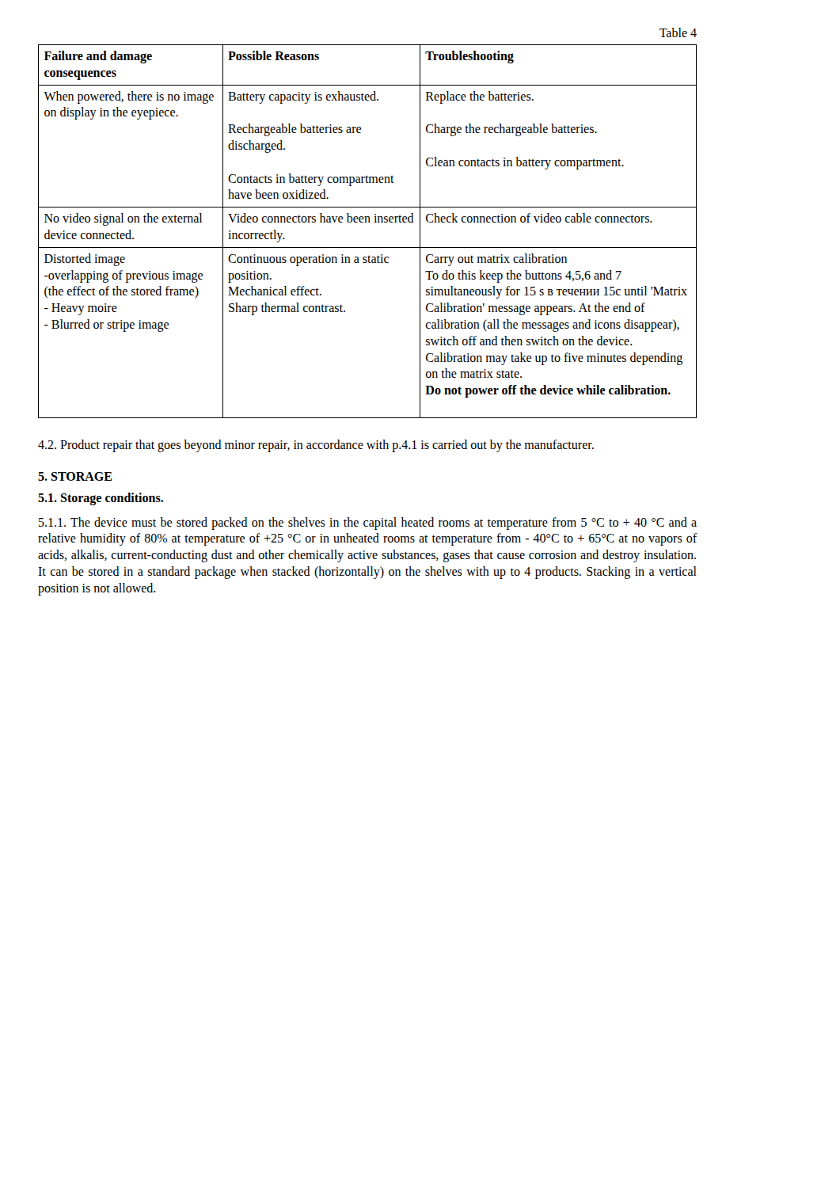Table 4
| Failure and damage consequences | Possible Reasons | Troubleshooting |
| --- | --- | --- |
| When powered, there is no image on display in the eyepiece. | Battery capacity is exhausted. Rechargeable batteries are discharged. Contacts in battery compartment have been oxidized. | Replace the batteries. Charge the rechargeable batteries. Clean contacts in battery compartment. |
| No video signal on the external device connected. | Video connectors have been inserted incorrectly. | Check connection of video cable connectors. |
| Distorted image -overlapping of previous image (the effect of the stored frame) - Heavy moire - Blurred or stripe image | Continuous operation in a static position. Mechanical effect. Sharp thermal contrast. | Carry out matrix calibration To do this keep the buttons 4,5,6 and 7 simultaneously for 15 s в течении 15с until 'Matrix Calibration' message appears. At the end of calibration (all the messages and icons disappear), switch off and then switch on the device. Calibration may take up to five minutes depending on the matrix state. Do not power off the device while calibration. |
4.2. Product repair that goes beyond minor repair, in accordance with p.4.1 is carried out by the manufacturer.
5. STORAGE
5.1. Storage conditions.
5.1.1. The device must be stored packed on the shelves in the capital heated rooms at temperature from 5 °C to + 40 °C and a relative humidity of 80% at temperature of +25 °C or in unheated rooms at temperature from - 40°C to + 65°C at no vapors of acids, alkalis, current-conducting dust and other chemically active substances, gases that cause corrosion and destroy insulation. It can be stored in a standard package when stacked (horizontally) on the shelves with up to 4 products. Stacking in a vertical position is not allowed.